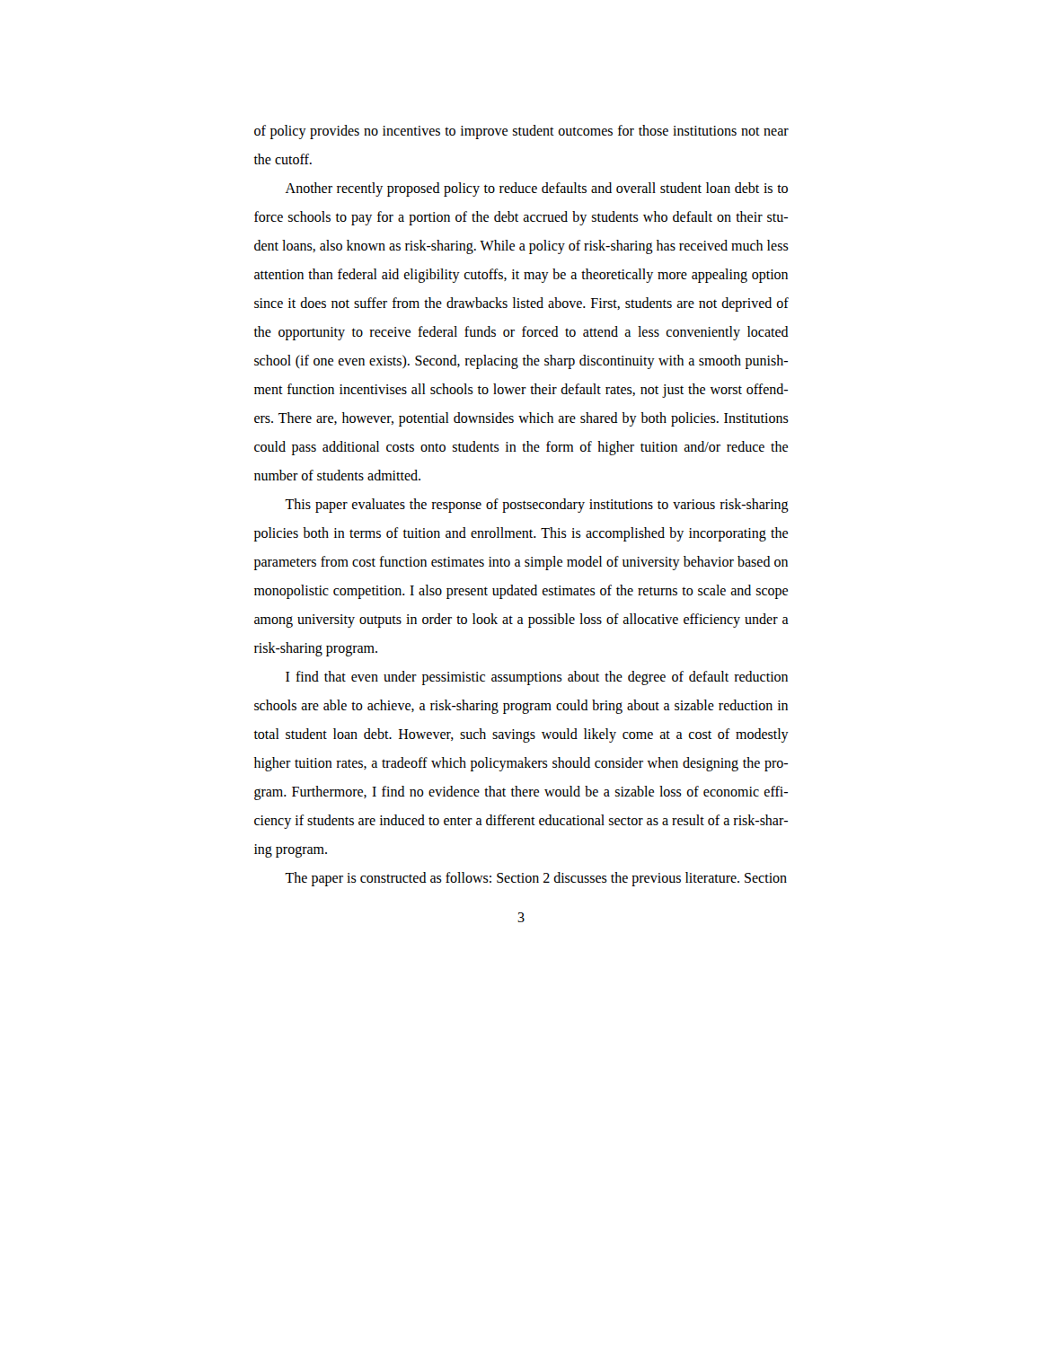of policy provides no incentives to improve student outcomes for those institutions not near the cutoff.
Another recently proposed policy to reduce defaults and overall student loan debt is to force schools to pay for a portion of the debt accrued by students who default on their student loans, also known as risk-sharing. While a policy of risk-sharing has received much less attention than federal aid eligibility cutoffs, it may be a theoretically more appealing option since it does not suffer from the drawbacks listed above. First, students are not deprived of the opportunity to receive federal funds or forced to attend a less conveniently located school (if one even exists). Second, replacing the sharp discontinuity with a smooth punishment function incentivises all schools to lower their default rates, not just the worst offenders. There are, however, potential downsides which are shared by both policies. Institutions could pass additional costs onto students in the form of higher tuition and/or reduce the number of students admitted.
This paper evaluates the response of postsecondary institutions to various risk-sharing policies both in terms of tuition and enrollment. This is accomplished by incorporating the parameters from cost function estimates into a simple model of university behavior based on monopolistic competition. I also present updated estimates of the returns to scale and scope among university outputs in order to look at a possible loss of allocative efficiency under a risk-sharing program.
I find that even under pessimistic assumptions about the degree of default reduction schools are able to achieve, a risk-sharing program could bring about a sizable reduction in total student loan debt. However, such savings would likely come at a cost of modestly higher tuition rates, a tradeoff which policymakers should consider when designing the program. Furthermore, I find no evidence that there would be a sizable loss of economic efficiency if students are induced to enter a different educational sector as a result of a risk-sharing program.
The paper is constructed as follows: Section 2 discusses the previous literature. Section
3